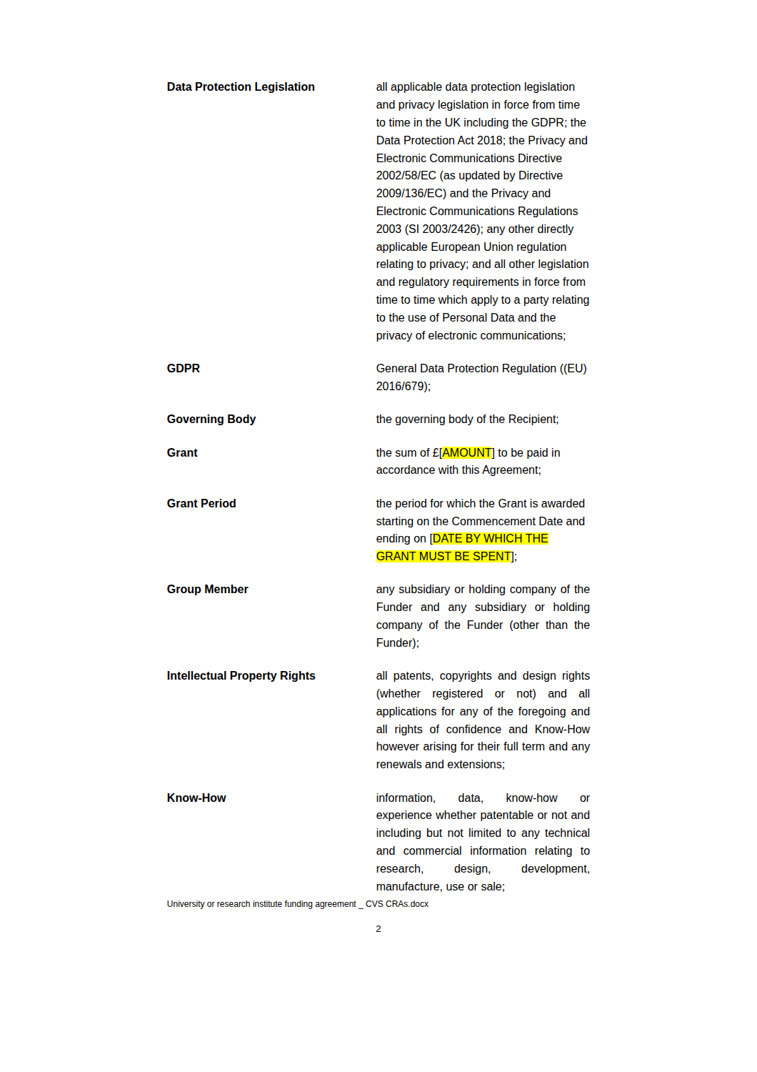Data Protection Legislation
all applicable data protection legislation and privacy legislation in force from time to time in the UK including the GDPR; the Data Protection Act 2018; the Privacy and Electronic Communications Directive 2002/58/EC (as updated by Directive 2009/136/EC) and the Privacy and Electronic Communications Regulations 2003 (SI 2003/2426); any other directly applicable European Union regulation relating to privacy; and all other legislation and regulatory requirements in force from time to time which apply to a party relating to the use of Personal Data and the privacy of electronic communications;
GDPR
General Data Protection Regulation ((EU) 2016/679);
Governing Body
the governing body of the Recipient;
Grant
the sum of £[AMOUNT] to be paid in accordance with this Agreement;
Grant Period
the period for which the Grant is awarded starting on the Commencement Date and ending on [DATE BY WHICH THE GRANT MUST BE SPENT];
Group Member
any subsidiary or holding company of the Funder and any subsidiary or holding company of the Funder (other than the Funder);
Intellectual Property Rights
all patents, copyrights and design rights (whether registered or not) and all applications for any of the foregoing and all rights of confidence and Know-How however arising for their full term and any renewals and extensions;
Know-How
information, data, know-how or experience whether patentable or not and including but not limited to any technical and commercial information relating to research, design, development, manufacture, use or sale;
University or research institute funding agreement _ CVS CRAs.docx
2